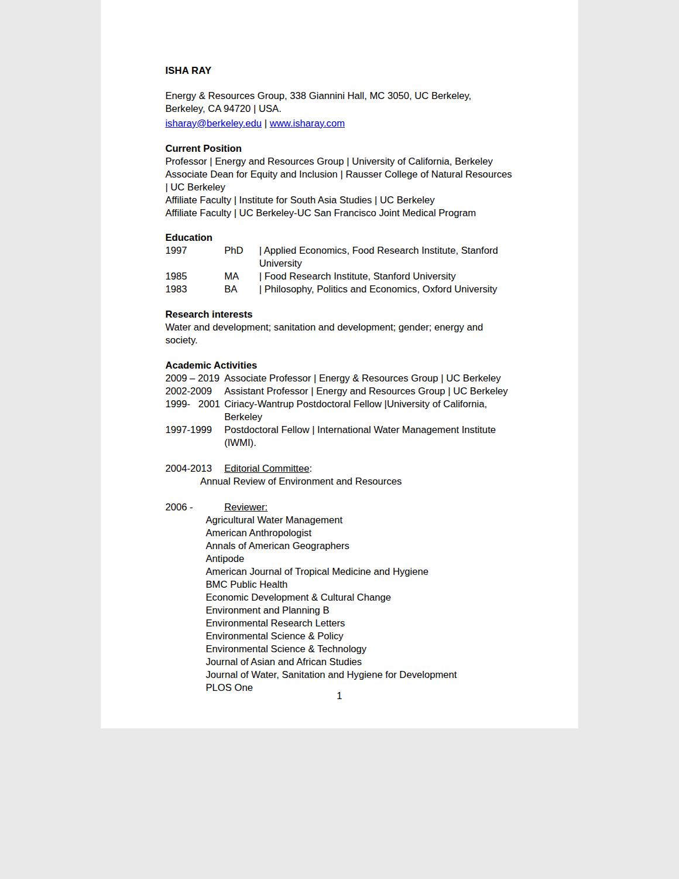ISHA RAY
Energy & Resources Group, 338 Giannini Hall, MC 3050, UC Berkeley, Berkeley, CA 94720 | USA.
isharay@berkeley.edu | www.isharay.com
Current Position
Professor | Energy and Resources Group | University of California, Berkeley
Associate Dean for Equity and Inclusion | Rausser College of Natural Resources | UC Berkeley
Affiliate Faculty | Institute for South Asia Studies | UC Berkeley
Affiliate Faculty | UC Berkeley-UC San Francisco Joint Medical Program
Education
| 1997 | PhD | / Applied Economics, Food Research Institute, Stanford University |
| 1985 | MA | / Food Research Institute, Stanford University |
| 1983 | BA | / Philosophy, Politics and Economics, Oxford University |
Research interests
Water and development; sanitation and development; gender; energy and society.
Academic Activities
| 2009 – 2019 | Associate Professor / Energy & Resources Group / UC Berkeley |
| 2002-2009 | Assistant Professor / Energy and Resources Group / UC Berkeley |
| 1999- 2001 | Ciriacy-Wantrup Postdoctoral Fellow /University of California, Berkeley |
| 1997-1999 | Postdoctoral Fellow / International Water Management Institute (IWMI). |
| 2004-2013 | Editorial Committee : |
Annual Review of Environment and Resources
| 2006 - | Reviewer: |
Agricultural Water Management
American Anthropologist
Annals of American Geographers
Antipode
American Journal of Tropical Medicine and Hygiene
BMC Public Health
Economic Development & Cultural Change
Environment and Planning B
Environmental Research Letters
Environmental Science & Policy
Environmental Science & Technology
Journal of Asian and African Studies
Journal of Water, Sanitation and Hygiene for Development
PLOS One
1